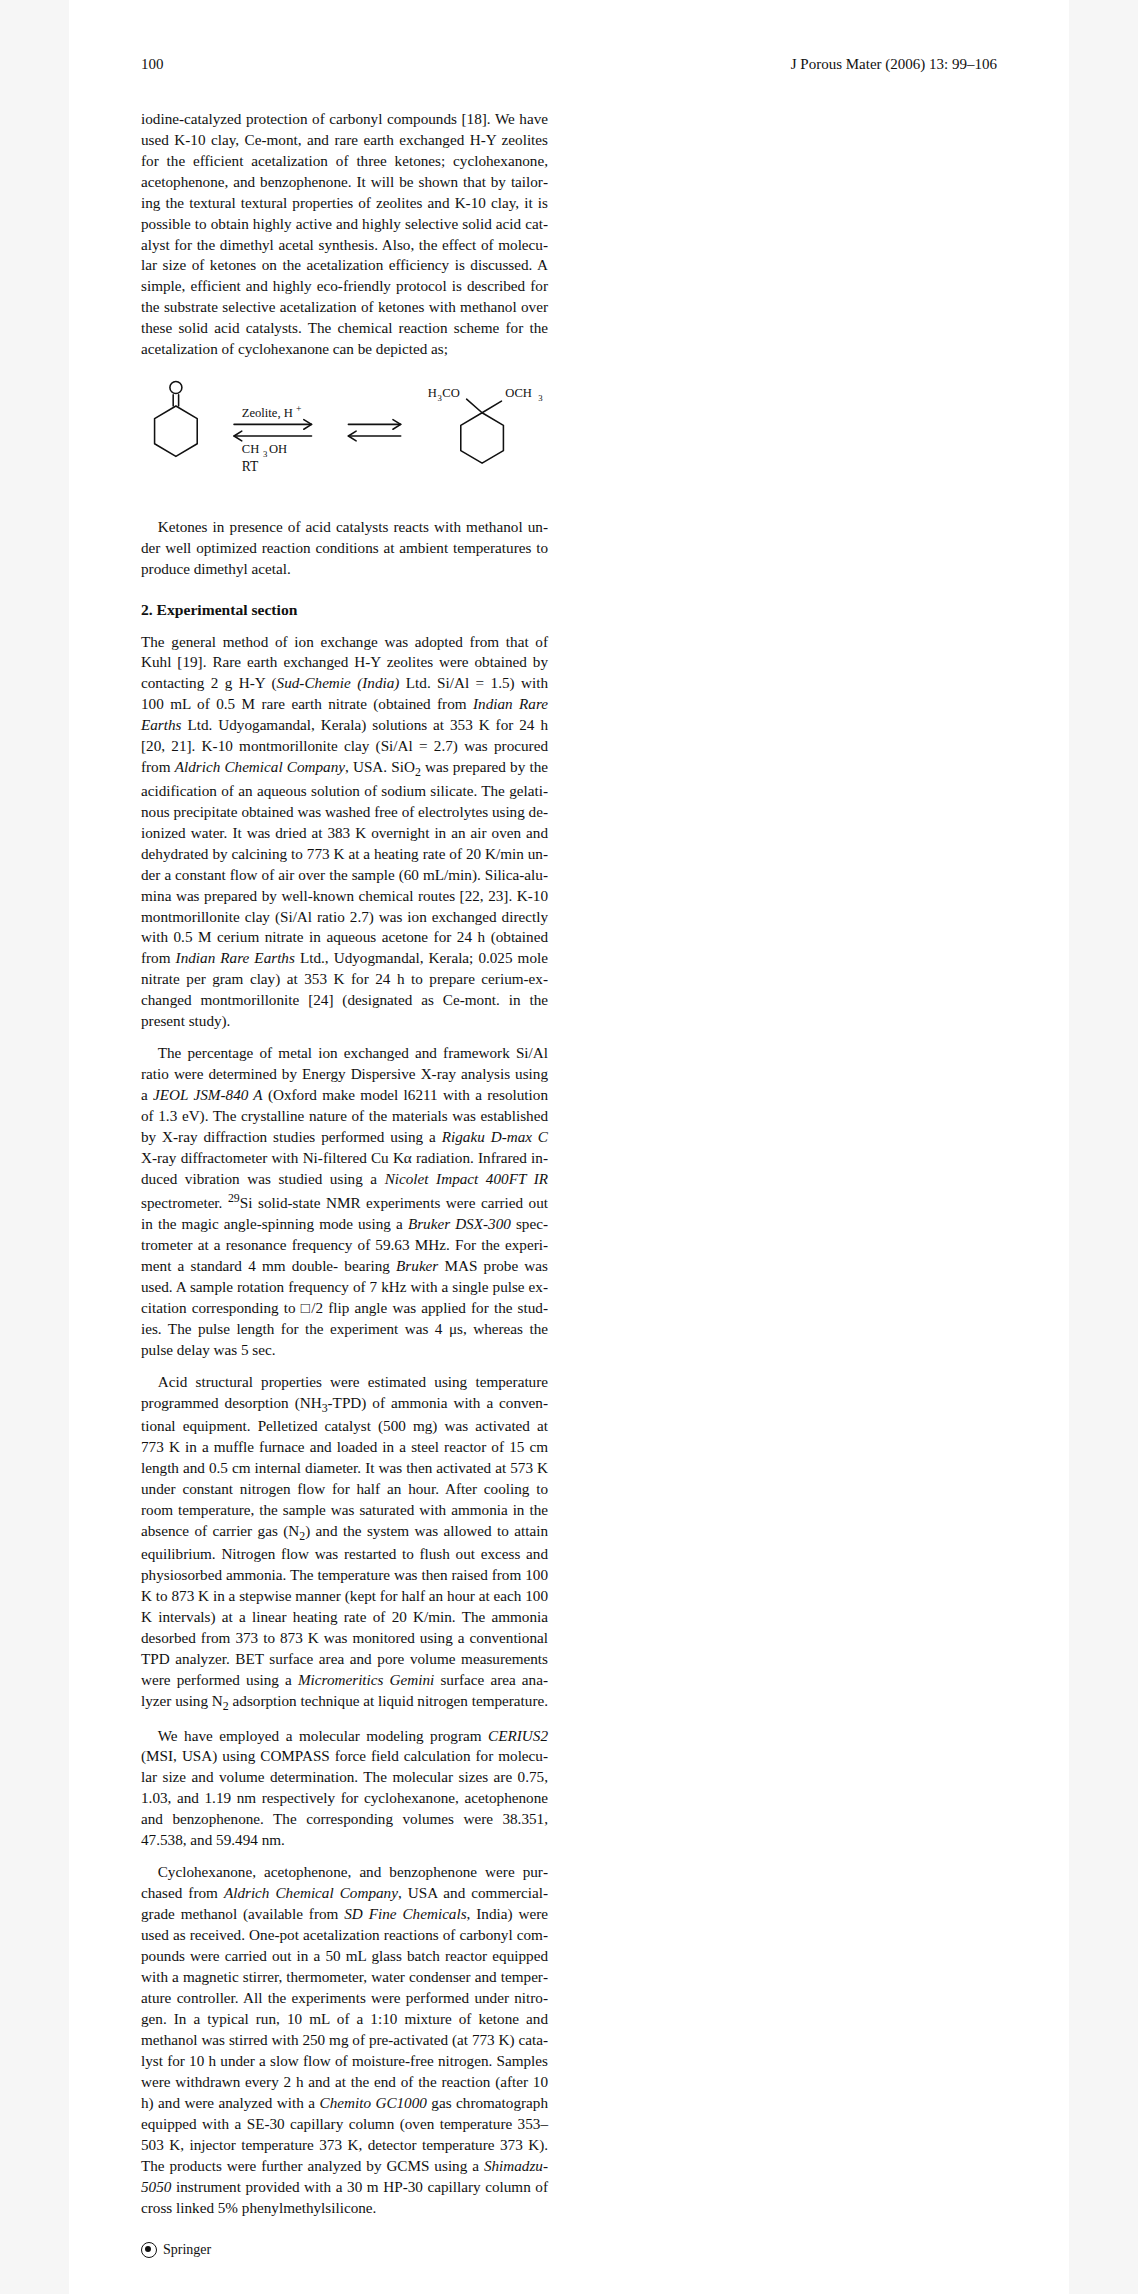100
J Porous Mater (2006) 13: 99–106
iodine-catalyzed protection of carbonyl compounds [18]. We have used K-10 clay, Ce-mont, and rare earth exchanged H-Y zeolites for the efficient acetalization of three ketones; cyclohexanone, acetophenone, and benzophenone. It will be shown that by tailoring the textural textural properties of zeolites and K-10 clay, it is possible to obtain highly active and highly selective solid acid catalyst for the dimethyl acetal synthesis. Also, the effect of molecular size of ketones on the acetalization efficiency is discussed. A simple, efficient and highly eco-friendly protocol is described for the substrate selective acetalization of ketones with methanol over these solid acid catalysts. The chemical reaction scheme for the acetalization of cyclohexanone can be depicted as;
Zeolite, H + CH 3 OH RT H 3 CO OCH 3
Ketones in presence of acid catalysts reacts with methanol under well optimized reaction conditions at ambient temperatures to produce dimethyl acetal.
2. Experimental section
The general method of ion exchange was adopted from that of Kuhl [19]. Rare earth exchanged H-Y zeolites were obtained by contacting 2 g H-Y (Sud-Chemie (India) Ltd. Si/Al = 1.5) with 100 mL of 0.5 M rare earth nitrate (obtained from Indian Rare Earths Ltd. Udyogamandal, Kerala) solutions at 353 K for 24 h [20, 21]. K-10 montmorillonite clay (Si/Al = 2.7) was procured from Aldrich Chemical Company, USA. SiO2 was prepared by the acidification of an aqueous solution of sodium silicate. The gelatinous precipitate obtained was washed free of electrolytes using de-ionized water. It was dried at 383 K overnight in an air oven and dehydrated by calcining to 773 K at a heating rate of 20 K/min under a constant flow of air over the sample (60 mL/min). Silica-alumina was prepared by well-known chemical routes [22, 23]. K-10 montmorillonite clay (Si/Al ratio 2.7) was ion exchanged directly with 0.5 M cerium nitrate in aqueous acetone for 24 h (obtained from Indian Rare Earths Ltd., Udyogmandal, Kerala; 0.025 mole nitrate per gram clay) at 353 K for 24 h to prepare cerium-exchanged montmorillonite [24] (designated as Ce-mont. in the present study).
The percentage of metal ion exchanged and framework Si/Al ratio were determined by Energy Dispersive X-ray analysis using a JEOL JSM-840 A (Oxford make model l6211 with a resolution of 1.3 eV). The crystalline nature of the materials was established by X-ray diffraction studies performed using a Rigaku D-max C X-ray diffractometer with Ni-filtered Cu Kα radiation. Infrared induced vibration was studied using a Nicolet Impact 400FT IR spectrometer. 29 Si solid-state NMR experiments were carried out in the magic angle-spinning mode using a Bruker DSX-300 spectrometer at a resonance frequency of 59.63 MHz. For the experiment a standard 4 mm double- bearing Bruker MAS probe was used. A sample rotation frequency of 7 kHz with a single pulse excitation corresponding to □/2 flip angle was applied for the studies. The pulse length for the experiment was 4 μs, whereas the pulse delay was 5 sec.
Acid structural properties were estimated using temperature programmed desorption (NH3-TPD) of ammonia with a conventional equipment. Pelletized catalyst (500 mg) was activated at 773 K in a muffle furnace and loaded in a steel reactor of 15 cm length and 0.5 cm internal diameter. It was then activated at 573 K under constant nitrogen flow for half an hour. After cooling to room temperature, the sample was saturated with ammonia in the absence of carrier gas (N2) and the system was allowed to attain equilibrium. Nitrogen flow was restarted to flush out excess and physiosorbed ammonia. The temperature was then raised from 100 K to 873 K in a stepwise manner (kept for half an hour at each 100 K intervals) at a linear heating rate of 20 K/min. The ammonia desorbed from 373 to 873 K was monitored using a conventional TPD analyzer. BET surface area and pore volume measurements were performed using a Micromeritics Gemini surface area analyzer using N2 adsorption technique at liquid nitrogen temperature.
We have employed a molecular modeling program CERIUS2 (MSI, USA) using COMPASS force field calculation for molecular size and volume determination. The molecular sizes are 0.75, 1.03, and 1.19 nm respectively for cyclohexanone, acetophenone and benzophenone. The corresponding volumes were 38.351, 47.538, and 59.494 nm.
Cyclohexanone, acetophenone, and benzophenone were purchased from Aldrich Chemical Company, USA and commercial-grade methanol (available from SD Fine Chemicals, India) were used as received. One-pot acetalization reactions of carbonyl compounds were carried out in a 50 mL glass batch reactor equipped with a magnetic stirrer, thermometer, water condenser and temperature controller. All the experiments were performed under nitrogen. In a typical run, 10 mL of a 1:10 mixture of ketone and methanol was stirred with 250 mg of pre-activated (at 773 K) catalyst for 10 h under a slow flow of moisture-free nitrogen. Samples were withdrawn every 2 h and at the end of the reaction (after 10 h) and were analyzed with a Chemito GC1000 gas chromatograph equipped with a SE-30 capillary column (oven temperature 353–503 K, injector temperature 373 K, detector temperature 373 K). The products were further analyzed by GCMS using a Shimadzu-5050 instrument provided with a 30 m HP-30 capillary column of cross linked 5% phenylmethylsilicone.
Springer